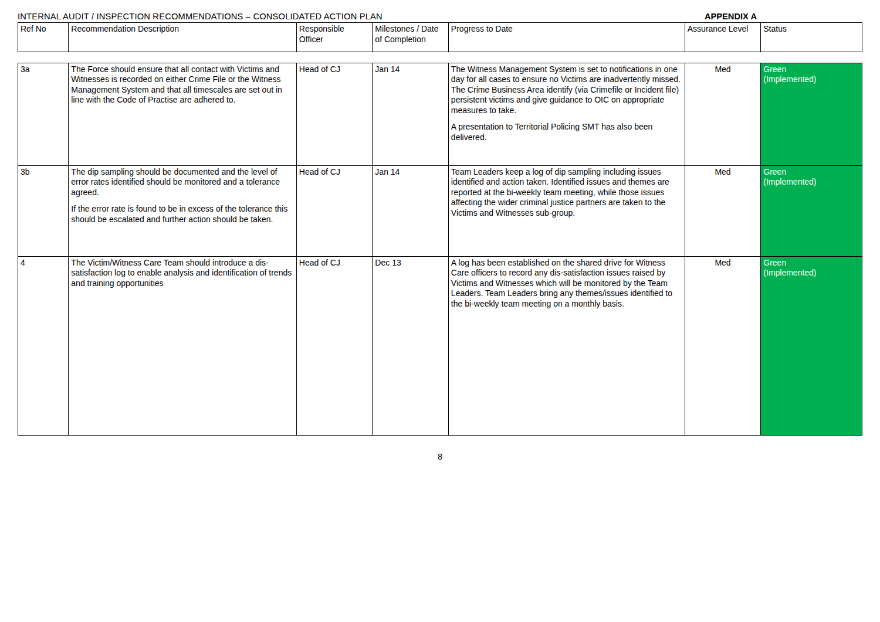INTERNAL AUDIT / INSPECTION RECOMMENDATIONS – CONSOLIDATED ACTION PLAN APPENDIX A
| Ref No | Recommendation Description | Responsible Officer | Milestones / Date of Completion | Progress to Date | Assurance Level | Status |
| --- | --- | --- | --- | --- | --- | --- |
| 3a | The Force should ensure that all contact with Victims and Witnesses is recorded on either Crime File or the Witness Management System and that all timescales are set out in line with the Code of Practise are adhered to. | Head of CJ | Jan 14 | The Witness Management System is set to notifications in one day for all cases to ensure no Victims are inadvertently missed. The Crime Business Area identify (via Crimefile or Incident file) persistent victims and give guidance to OIC on appropriate measures to take. A presentation to Territorial Policing SMT has also been delivered. | Med | Green (Implemented) |
| 3b | The dip sampling should be documented and the level of error rates identified should be monitored and a tolerance agreed. If the error rate is found to be in excess of the tolerance this should be escalated and further action should be taken. | Head of CJ | Jan 14 | Team Leaders keep a log of dip sampling including issues identified and action taken. Identified issues and themes are reported at the bi-weekly team meeting, while those issues affecting the wider criminal justice partners are taken to the Victims and Witnesses sub-group. | Med | Green (Implemented) |
| 4 | The Victim/Witness Care Team should introduce a dis-satisfaction log to enable analysis and identification of trends and training opportunities | Head of CJ | Dec 13 | A log has been established on the shared drive for Witness Care officers to record any dis-satisfaction issues raised by Victims and Witnesses which will be monitored by the Team Leaders. Team Leaders bring any themes/issues identified to the bi-weekly team meeting on a monthly basis. | Med | Green (Implemented) |
8